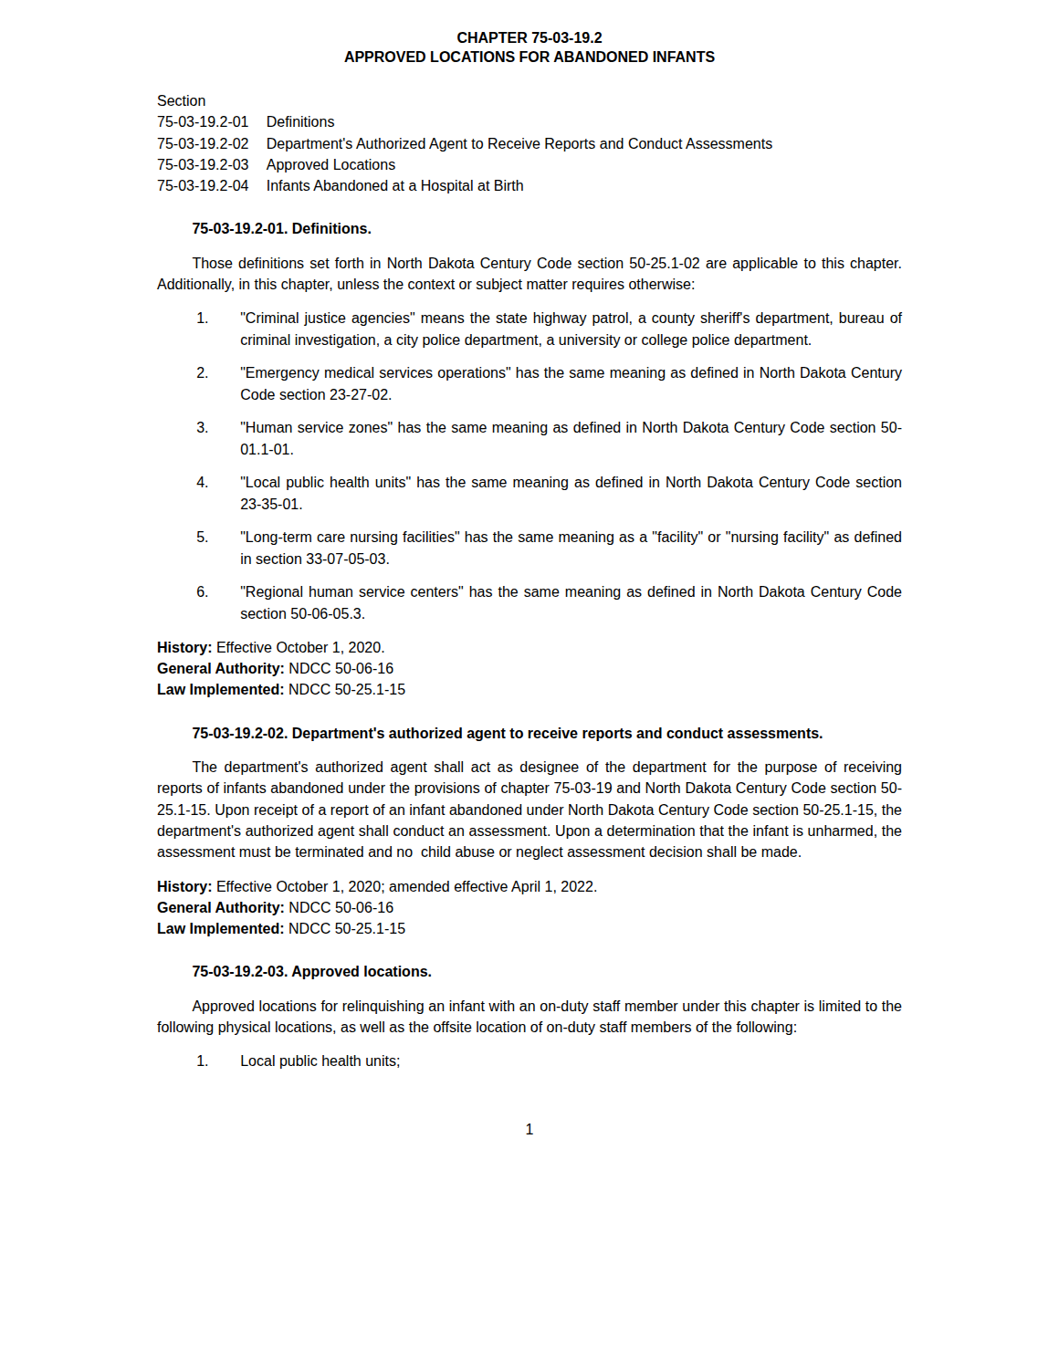CHAPTER 75-03-19.2
APPROVED LOCATIONS FOR ABANDONED INFANTS
Section
| 75-03-19.2-01 | Definitions |
| 75-03-19.2-02 | Department's Authorized Agent to Receive Reports and Conduct Assessments |
| 75-03-19.2-03 | Approved Locations |
| 75-03-19.2-04 | Infants Abandoned at a Hospital at Birth |
75-03-19.2-01. Definitions.
Those definitions set forth in North Dakota Century Code section 50-25.1-02 are applicable to this chapter. Additionally, in this chapter, unless the context or subject matter requires otherwise:
"Criminal justice agencies" means the state highway patrol, a county sheriff's department, bureau of criminal investigation, a city police department, a university or college police department.
"Emergency medical services operations" has the same meaning as defined in North Dakota Century Code section 23-27-02.
"Human service zones" has the same meaning as defined in North Dakota Century Code section 50-01.1-01.
"Local public health units" has the same meaning as defined in North Dakota Century Code section 23-35-01.
"Long-term care nursing facilities" has the same meaning as a "facility" or "nursing facility" as defined in section 33-07-05-03.
"Regional human service centers" has the same meaning as defined in North Dakota Century Code section 50-06-05.3.
History: Effective October 1, 2020.
General Authority: NDCC 50-06-16
Law Implemented: NDCC 50-25.1-15
75-03-19.2-02. Department's authorized agent to receive reports and conduct assessments.
The department's authorized agent shall act as designee of the department for the purpose of receiving reports of infants abandoned under the provisions of chapter 75-03-19 and North Dakota Century Code section 50-25.1-15. Upon receipt of a report of an infant abandoned under North Dakota Century Code section 50-25.1-15, the department's authorized agent shall conduct an assessment. Upon a determination that the infant is unharmed, the assessment must be terminated and no child abuse or neglect assessment decision shall be made.
History: Effective October 1, 2020; amended effective April 1, 2022.
General Authority: NDCC 50-06-16
Law Implemented: NDCC 50-25.1-15
75-03-19.2-03. Approved locations.
Approved locations for relinquishing an infant with an on-duty staff member under this chapter is limited to the following physical locations, as well as the offsite location of on-duty staff members of the following:
Local public health units;
1